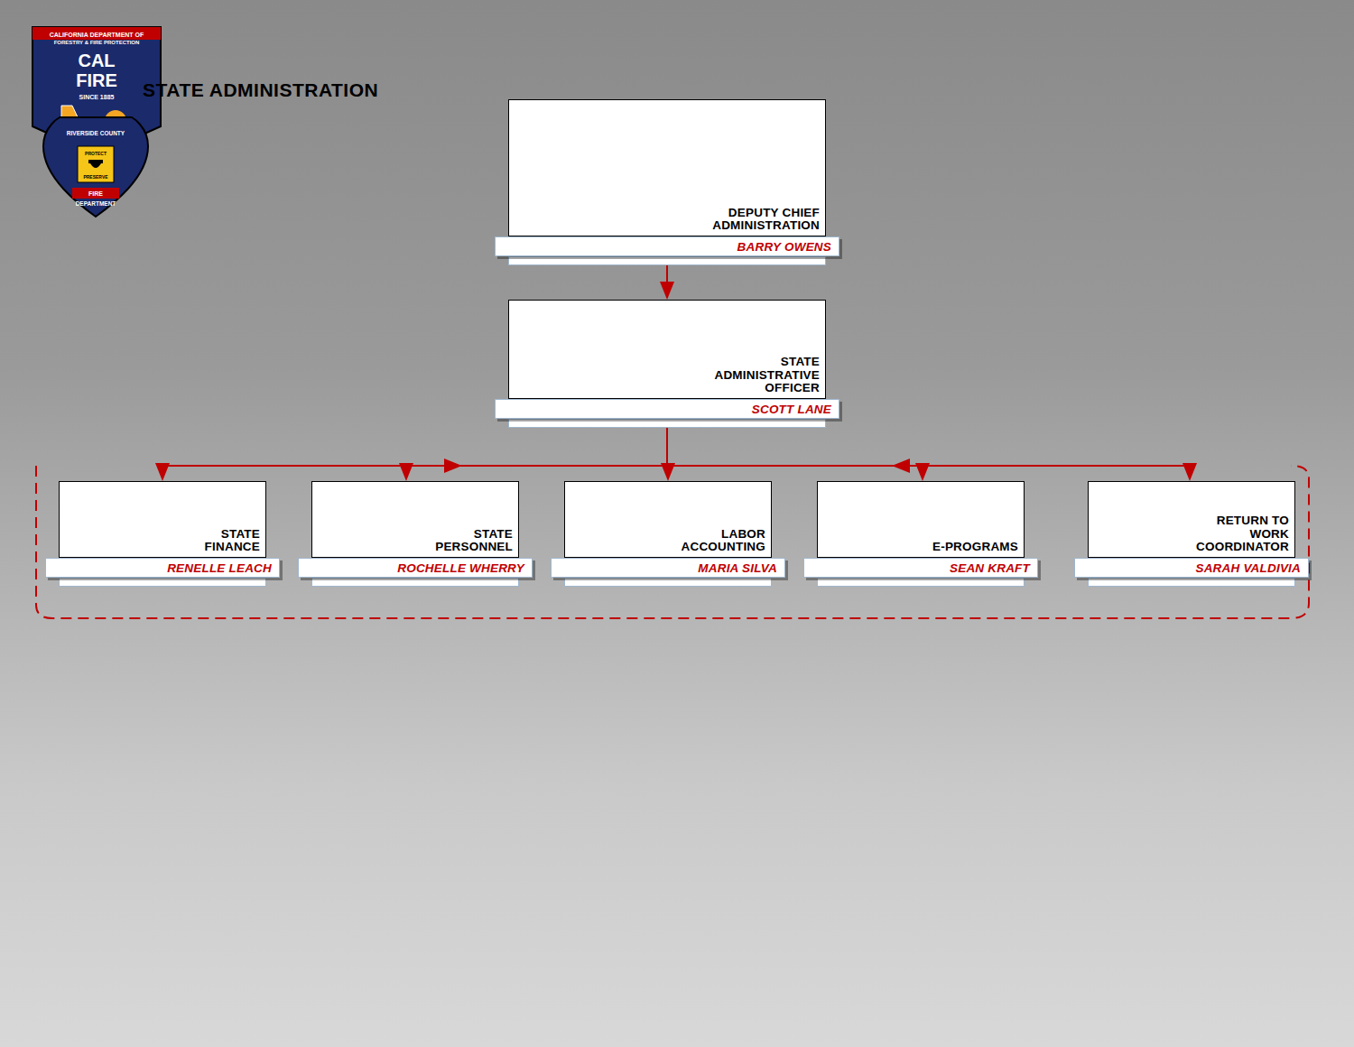CALIFORNIA DEPARTMENT OF FORESTRY & FIRE PROTECTION CAL FIRE SINCE 1885 RIVERSIDE COUNTY PROTECT PRESERVE FIRE DEPARTMENT
STATE ADMINISTRATION
DEPUTY CHIEF
ADMINISTRATION
BARRY OWENS
STATE
ADMINISTRATIVE
OFFICER
SCOTT LANE
STATE
FINANCE
RENELLE LEACH
STATE
PERSONNEL
ROCHELLE WHERRY
LABOR
ACCOUNTING
MARIA SILVA
E-PROGRAMS
SEAN KRAFT
RETURN TO
WORK
COORDINATOR
SARAH VALDIVIA